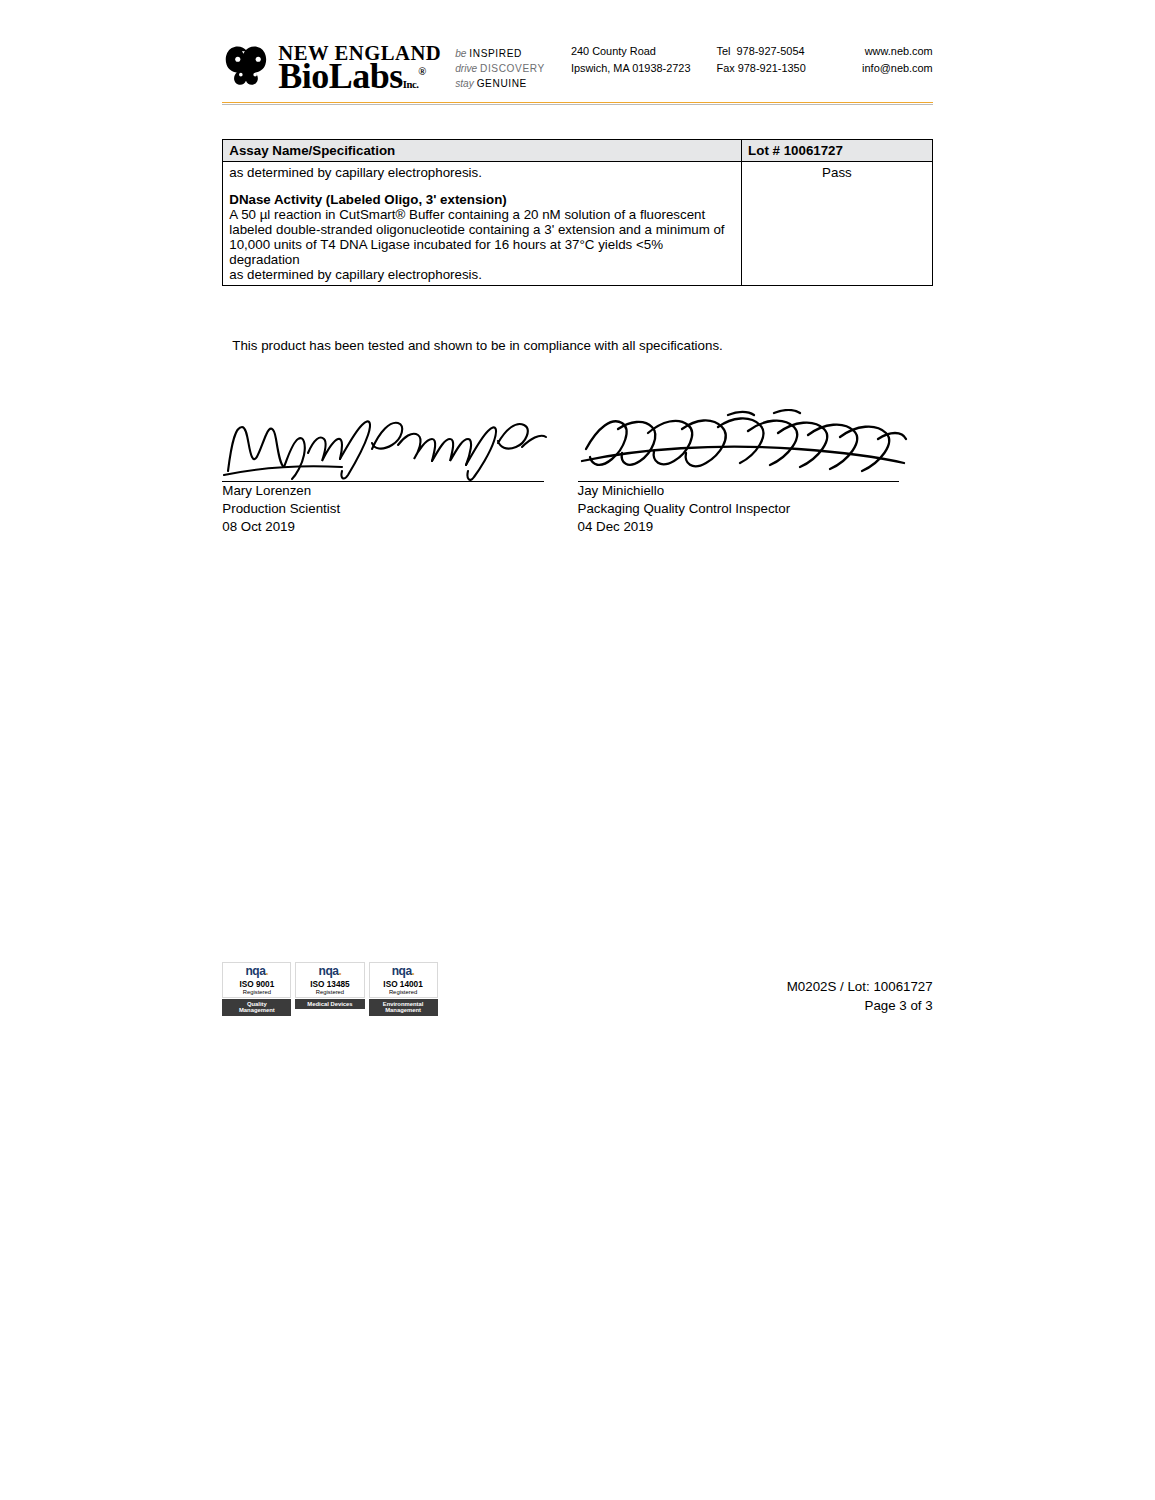NEW ENGLAND BioLabsInc.®
be INSPIRED
drive DISCOVERY
stay GENUINE
240 County Road
Ipswich, MA 01938-2723
Tel 978-927-5054
Fax 978-921-1350
www.neb.com
info@neb.com
| Assay Name/Specification | Lot # 10061727 |
| --- | --- |
| as determined by capillary electrophoresis. DNase Activity (Labeled Oligo, 3' extension) A 50 µl reaction in CutSmart® Buffer containing a 20 nM solution of a fluorescent labeled double-stranded oligonucleotide containing a 3' extension and a minimum of 10,000 units of T4 DNA Ligase incubated for 16 hours at 37°C yields <5% degradation as determined by capillary electrophoresis. | Pass |
This product has been tested and shown to be in compliance with all specifications.
Mary Lorenzen
Production Scientist
08 Oct 2019
Jay Minichiello
Packaging Quality Control Inspector
04 Dec 2019
nqa.
ISO 9001
Registered
Quality
Management
nqa.
ISO 13485
Registered
Medical Devices
nqa.
ISO 14001
Registered
Environmental
Management
M0202S / Lot: 10061727
Page 3 of 3